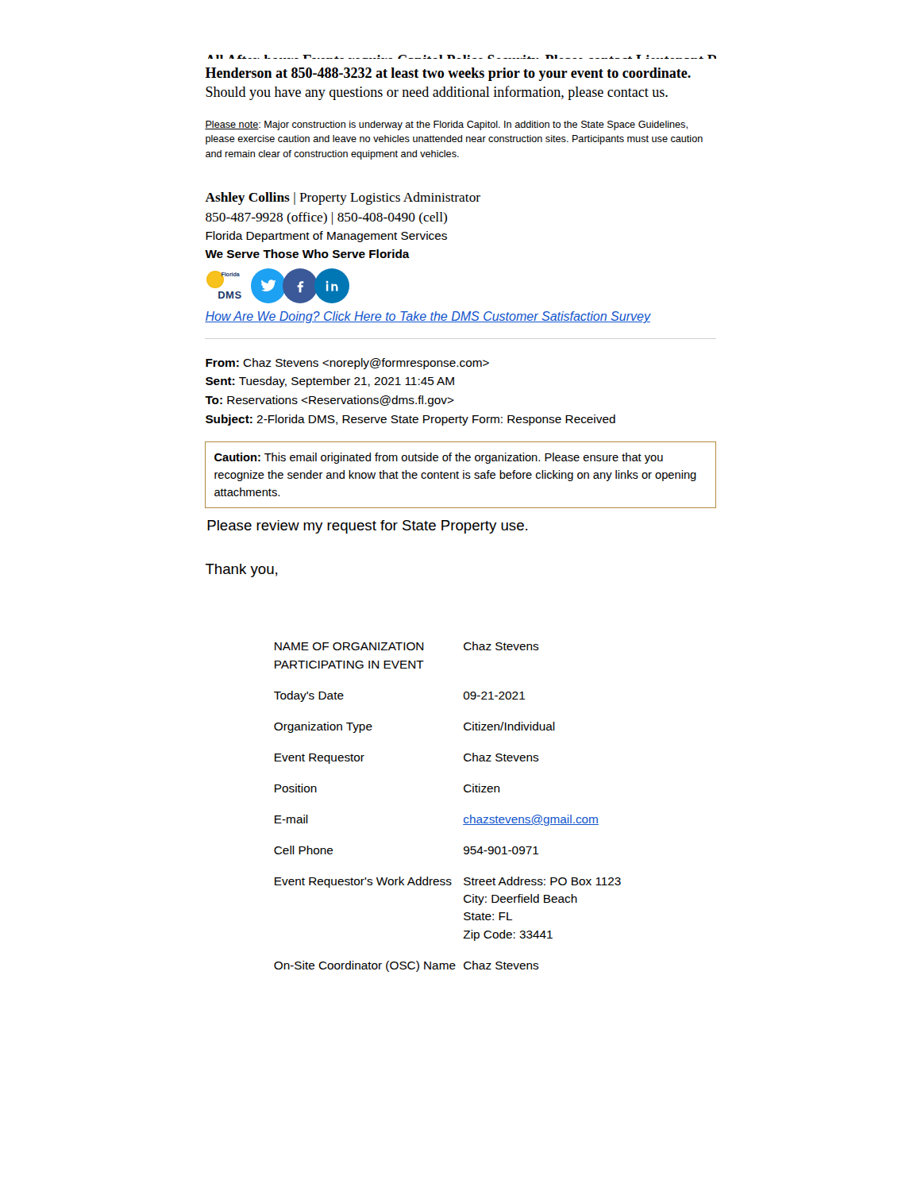All After-hours Events require Capitol Police Security. Please contact Lieutenant David
Henderson at 850-488-3232 at least two weeks prior to your event to coordinate.
Should you have any questions or need additional information, please contact us.
Please note: Major construction is underway at the Florida Capitol. In addition to the State Space Guidelines, please exercise caution and leave no vehicles unattended near construction sites. Participants must use caution and remain clear of construction equipment and vehicles.
Ashley Collins | Property Logistics Administrator
850-487-9928 (office) | 850-408-0490 (cell)
Florida Department of Management Services
We Serve Those Who Serve Florida
Florida DMS
How Are We Doing? Click Here to Take the DMS Customer Satisfaction Survey
From: Chaz Stevens <noreply@formresponse.com>
Sent: Tuesday, September 21, 2021 11:45 AM
To: Reservations <Reservations@dms.fl.gov>
Subject: 2-Florida DMS, Reserve State Property Form: Response Received
Caution: This email originated from outside of the organization. Please ensure that you recognize the sender and know that the content is safe before clicking on any links or opening attachments.
Please review my request for State Property use.
Thank you,
| NAME OF ORGANIZATION PARTICIPATING IN EVENT | Chaz Stevens |
| Today's Date | 09-21-2021 |
| Organization Type | Citizen/Individual |
| Event Requestor | Chaz Stevens |
| Position | Citizen |
| E-mail | chazstevens@gmail.com |
| Cell Phone | 954-901-0971 |
| Event Requestor's Work Address | Street Address: PO Box 1123 City: Deerfield Beach State: FL Zip Code: 33441 |
| On-Site Coordinator (OSC) Name | Chaz Stevens |